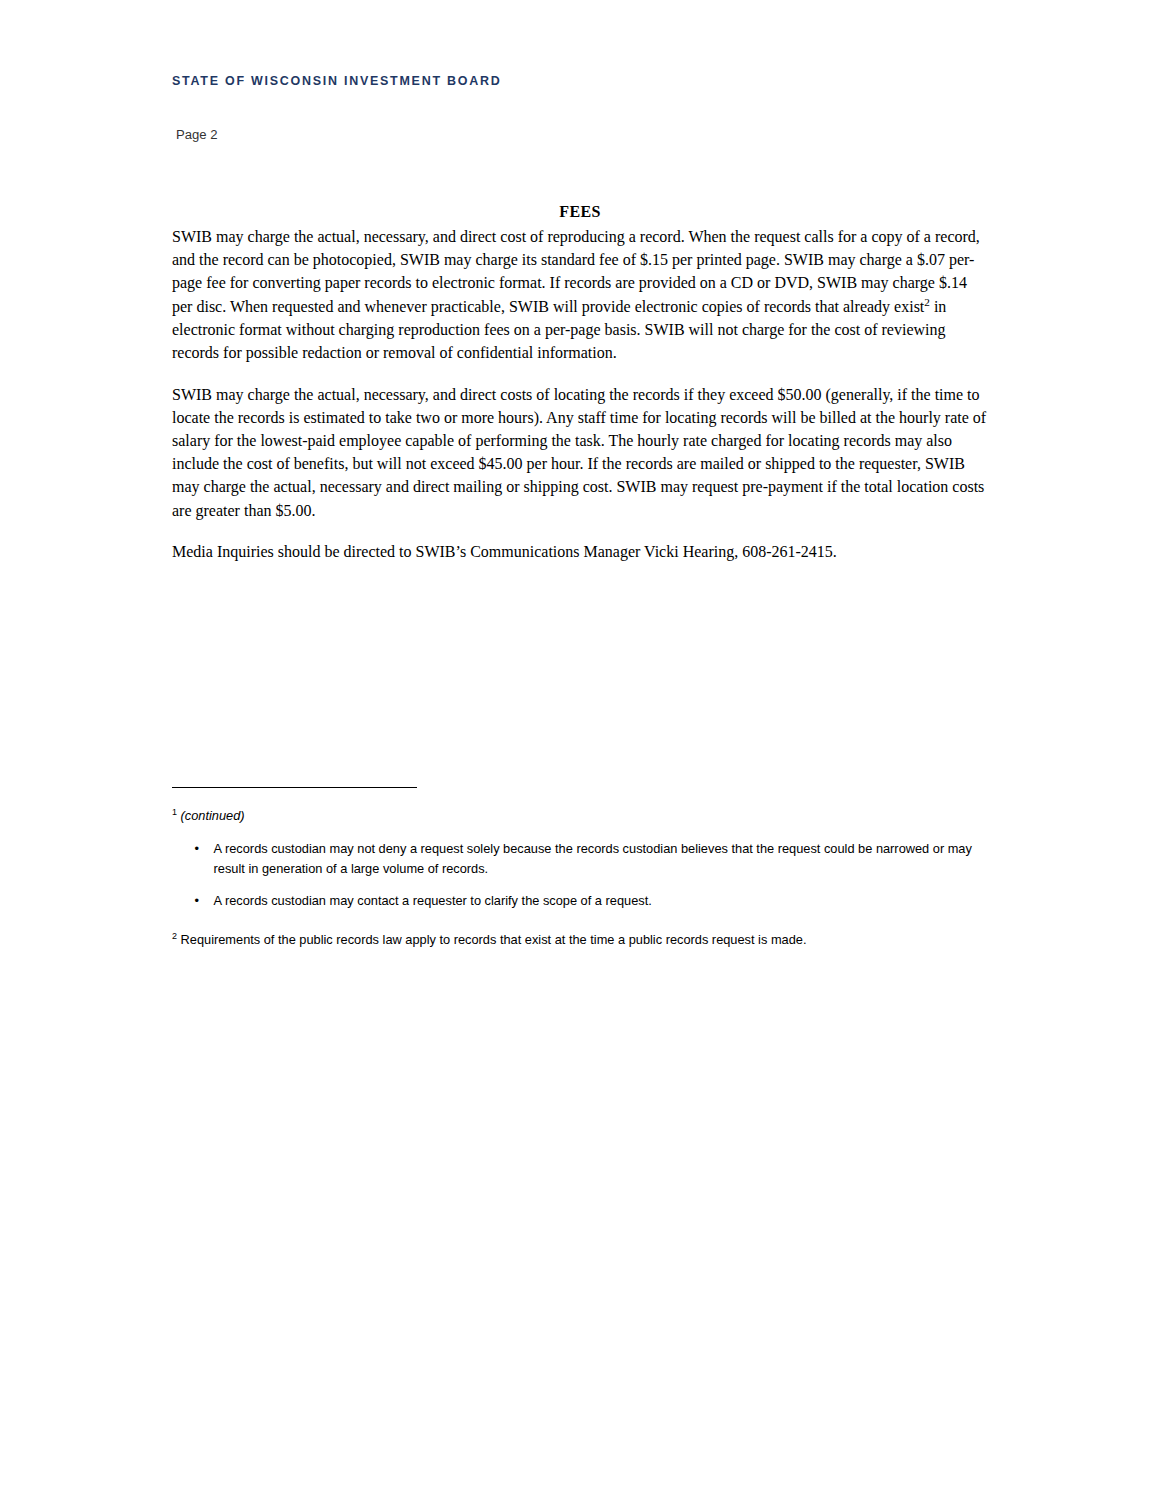State of Wisconsin Investment Board
Page 2
FEES
SWIB may charge the actual, necessary, and direct cost of reproducing a record. When the request calls for a copy of a record, and the record can be photocopied, SWIB may charge its standard fee of $.15 per printed page. SWIB may charge a $.07 per-page fee for converting paper records to electronic format. If records are provided on a CD or DVD, SWIB may charge $.14 per disc. When requested and whenever practicable, SWIB will provide electronic copies of records that already exist2 in electronic format without charging reproduction fees on a per-page basis. SWIB will not charge for the cost of reviewing records for possible redaction or removal of confidential information.
SWIB may charge the actual, necessary, and direct costs of locating the records if they exceed $50.00 (generally, if the time to locate the records is estimated to take two or more hours). Any staff time for locating records will be billed at the hourly rate of salary for the lowest-paid employee capable of performing the task. The hourly rate charged for locating records may also include the cost of benefits, but will not exceed $45.00 per hour. If the records are mailed or shipped to the requester, SWIB may charge the actual, necessary and direct mailing or shipping cost. SWIB may request pre-payment if the total location costs are greater than $5.00.
Media Inquiries should be directed to SWIB’s Communications Manager Vicki Hearing, 608-261-2415.
1 (continued)
A records custodian may not deny a request solely because the records custodian believes that the request could be narrowed or may result in generation of a large volume of records.
A records custodian may contact a requester to clarify the scope of a request.
2 Requirements of the public records law apply to records that exist at the time a public records request is made.